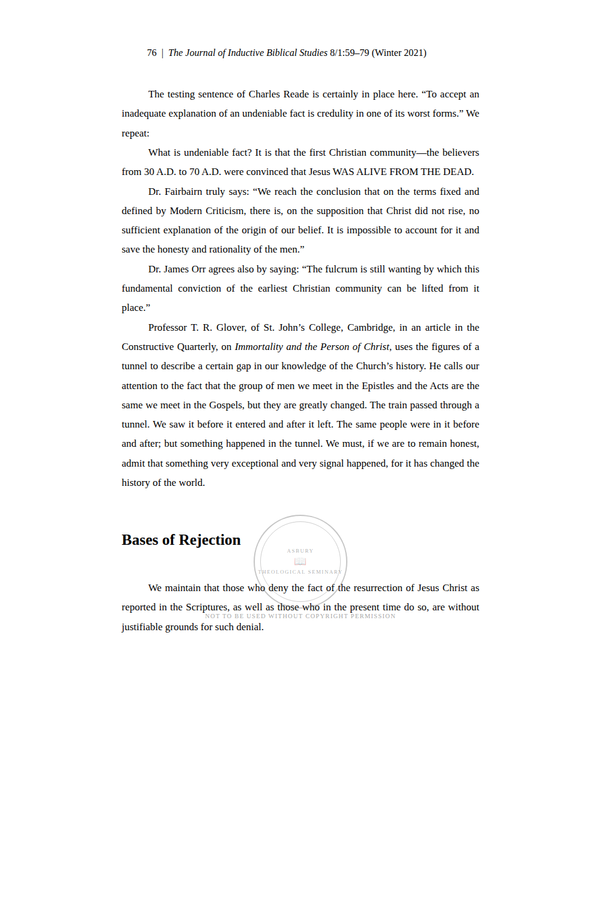76 | The Journal of Inductive Biblical Studies 8/1:59–79 (Winter 2021)
The testing sentence of Charles Reade is certainly in place here. “To accept an inadequate explanation of an undeniable fact is credulity in one of its worst forms.” We repeat:
What is undeniable fact? It is that the first Christian community—the believers from 30 A.D. to 70 A.D. were convinced that Jesus WAS ALIVE FROM THE DEAD.
Dr. Fairbairn truly says: “We reach the conclusion that on the terms fixed and defined by Modern Criticism, there is, on the supposition that Christ did not rise, no sufficient explanation of the origin of our belief. It is impossible to account for it and save the honesty and rationality of the men.”
Dr. James Orr agrees also by saying: “The fulcrum is still wanting by which this fundamental conviction of the earliest Christian community can be lifted from it place.”
Professor T. R. Glover, of St. John’s College, Cambridge, in an article in the Constructive Quarterly, on Immortality and the Person of Christ, uses the figures of a tunnel to describe a certain gap in our knowledge of the Church’s history. He calls our attention to the fact that the group of men we meet in the Epistles and the Acts are the same we meet in the Gospels, but they are greatly changed. The train passed through a tunnel. We saw it before it entered and after it left. The same people were in it before and after; but something happened in the tunnel. We must, if we are to remain honest, admit that something very exceptional and very signal happened, for it has changed the history of the world.
Bases of Rejection
We maintain that those who deny the fact of the resurrection of Jesus Christ as reported in the Scriptures, as well as those who in the present time do so, are without justifiable grounds for such denial.
Asbury 📖 Theological Seminary
Not to be used without copyright permission